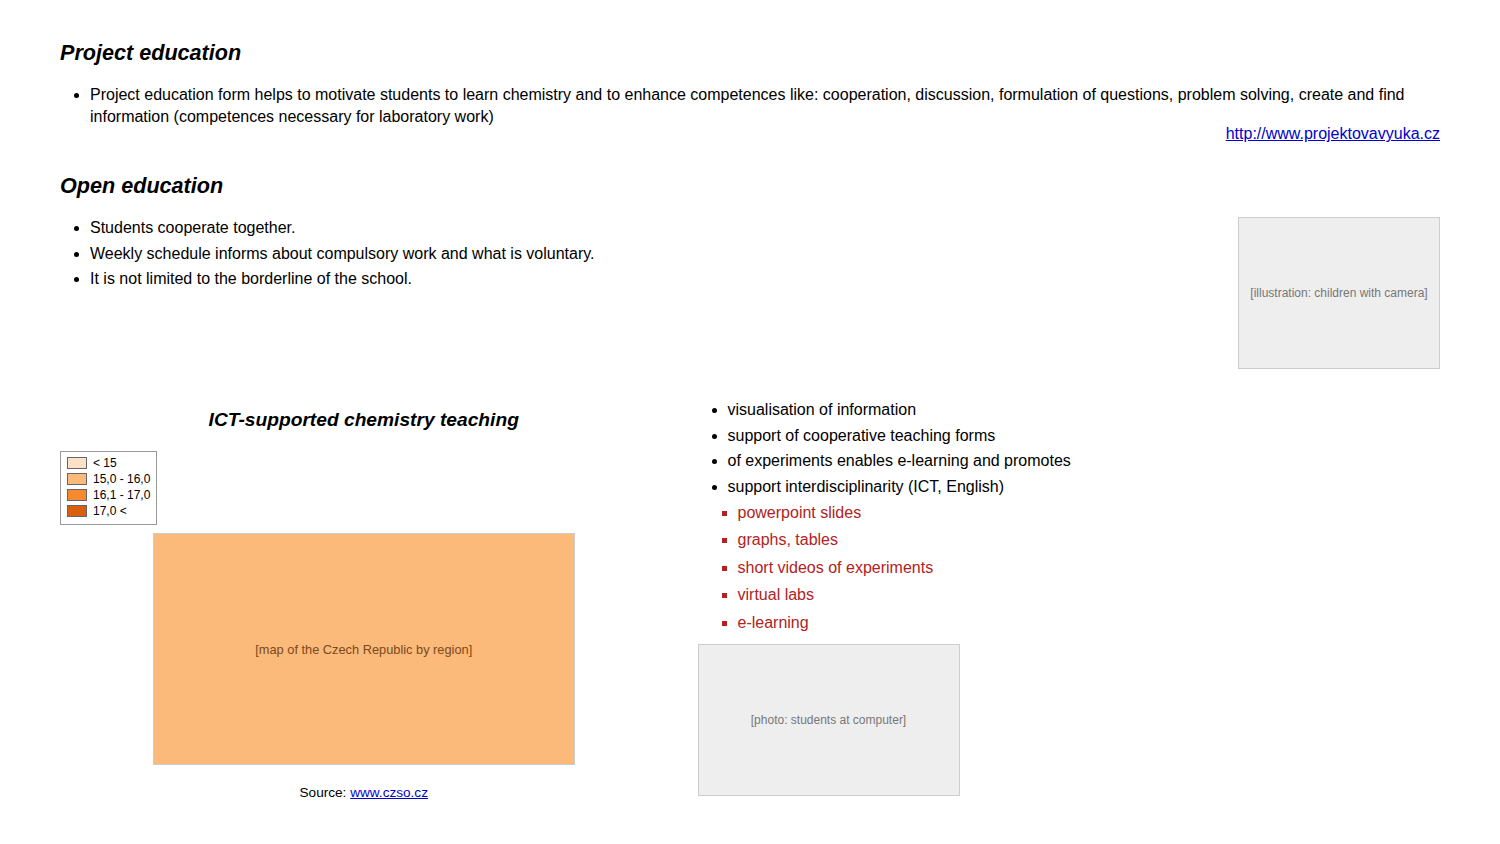Project education
Project education form helps to motivate students to learn chemistry and to enhance competences like: cooperation, discussion, formulation of questions, problem solving, create and find information (competences necessary for laboratory work)
http://www.projektovavyuka.cz
Open education
[illustration: children with camera]
Students cooperate together.
Weekly schedule informs about compulsory work and what is voluntary.
It is not limited to the borderline of the school.
ICT-supported chemistry teaching
< 15
15,0 - 16,0
16,1 - 17,0
17,0 <
[map of the Czech Republic by region]
Source: www.czso.cz
visualisation of information
support of cooperative teaching forms
of experiments enables e-learning and promotes
support interdisciplinarity (ICT, English)
powerpoint slides
graphs, tables
short videos of experiments
virtual labs
e-learning
[photo: students at computer]